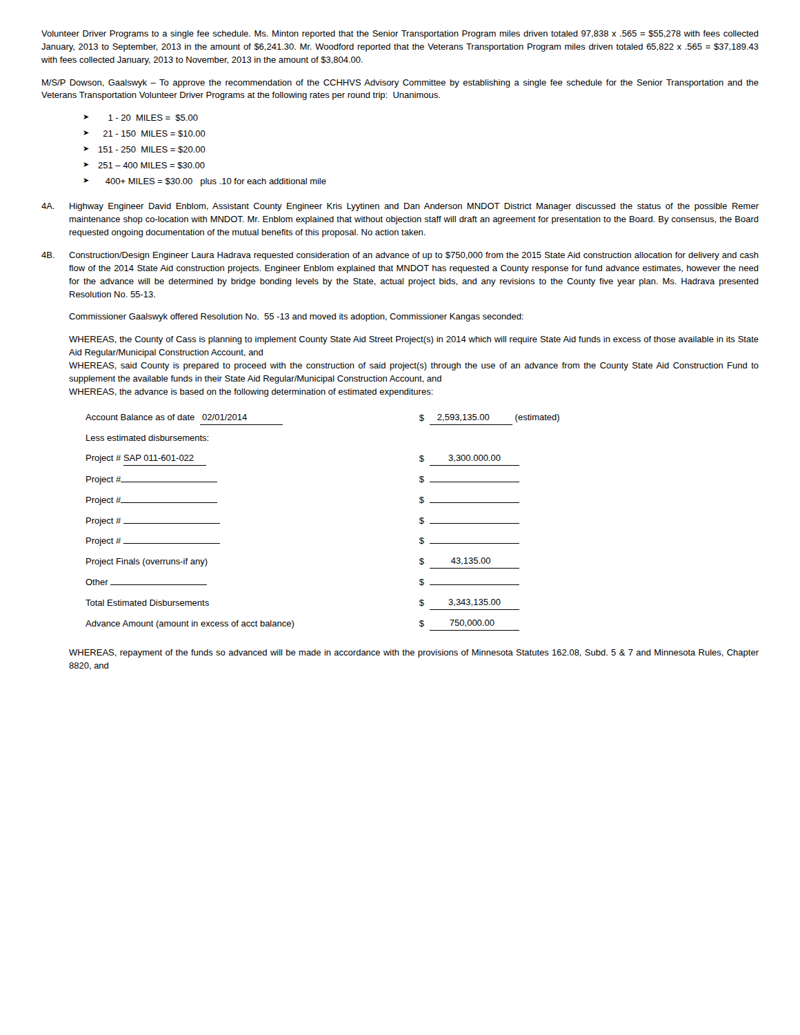Volunteer Driver Programs to a single fee schedule. Ms. Minton reported that the Senior Transportation Program miles driven totaled 97,838 x .565 = $55,278 with fees collected January, 2013 to September, 2013 in the amount of $6,241.30. Mr. Woodford reported that the Veterans Transportation Program miles driven totaled 65,822 x .565 = $37,189.43 with fees collected January, 2013 to November, 2013 in the amount of $3,804.00.
M/S/P Dowson, Gaalswyk – To approve the recommendation of the CCHHVS Advisory Committee by establishing a single fee schedule for the Senior Transportation and the Veterans Transportation Volunteer Driver Programs at the following rates per round trip: Unanimous.
1 - 20 MILES = $5.00
21 - 150 MILES = $10.00
151 - 250 MILES = $20.00
251 – 400 MILES = $30.00
400+ MILES = $30.00 plus .10 for each additional mile
4A.
Highway Engineer David Enblom, Assistant County Engineer Kris Lyytinen and Dan Anderson MNDOT District Manager discussed the status of the possible Remer maintenance shop co-location with MNDOT. Mr. Enblom explained that without objection staff will draft an agreement for presentation to the Board. By consensus, the Board requested ongoing documentation of the mutual benefits of this proposal. No action taken.
4B.
Construction/Design Engineer Laura Hadrava requested consideration of an advance of up to $750,000 from the 2015 State Aid construction allocation for delivery and cash flow of the 2014 State Aid construction projects. Engineer Enblom explained that MNDOT has requested a County response for fund advance estimates, however the need for the advance will be determined by bridge bonding levels by the State, actual project bids, and any revisions to the County five year plan. Ms. Hadrava presented Resolution No. 55-13.
Commissioner Gaalswyk offered Resolution No. 55 -13 and moved its adoption, Commissioner Kangas seconded:
WHEREAS, the County of Cass is planning to implement County State Aid Street Project(s) in 2014 which will require State Aid funds in excess of those available in its State Aid Regular/Municipal Construction Account, and
WHEREAS, said County is prepared to proceed with the construction of said project(s) through the use of an advance from the County State Aid Construction Fund to supplement the available funds in their State Aid Regular/Municipal Construction Account, and
WHEREAS, the advance is based on the following determination of estimated expenditures:
| Account Balance as of date 02/01/2014 | $ | 2,593,135.00 (estimated) |
| Less estimated disbursements: |
| Project # SAP 011-601-022 | $ | 3,300.000.00 |
| Project # | $ | |
| Project # | $ | |
| Project # | $ | |
| Project # | $ | |
| Project Finals (overruns-if any) | $ | 43,135.00 |
| Other | $ | |
| Total Estimated Disbursements | $ | 3,343,135.00 |
| Advance Amount (amount in excess of acct balance) | $ | 750,000.00 |
WHEREAS, repayment of the funds so advanced will be made in accordance with the provisions of Minnesota Statutes 162.08, Subd. 5 & 7 and Minnesota Rules, Chapter 8820, and